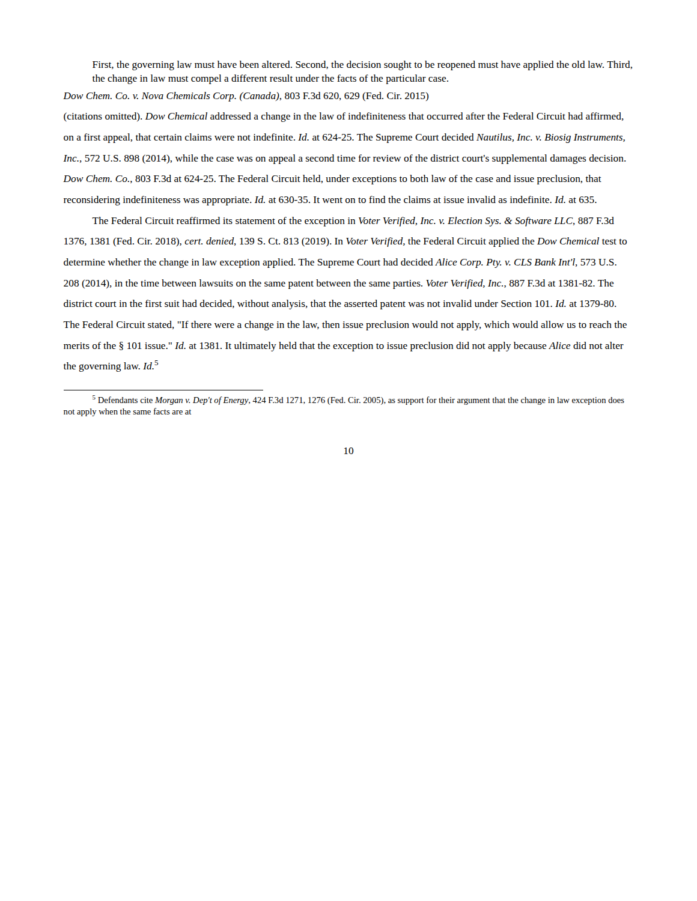First, the governing law must have been altered. Second, the decision sought to be reopened must have applied the old law. Third, the change in law must compel a different result under the facts of the particular case.
Dow Chem. Co. v. Nova Chemicals Corp. (Canada), 803 F.3d 620, 629 (Fed. Cir. 2015)
(citations omitted). Dow Chemical addressed a change in the law of indefiniteness that occurred after the Federal Circuit had affirmed, on a first appeal, that certain claims were not indefinite. Id. at 624-25. The Supreme Court decided Nautilus, Inc. v. Biosig Instruments, Inc., 572 U.S. 898 (2014), while the case was on appeal a second time for review of the district court's supplemental damages decision. Dow Chem. Co., 803 F.3d at 624-25. The Federal Circuit held, under exceptions to both law of the case and issue preclusion, that reconsidering indefiniteness was appropriate. Id. at 630-35. It went on to find the claims at issue invalid as indefinite. Id. at 635.
The Federal Circuit reaffirmed its statement of the exception in Voter Verified, Inc. v. Election Sys. & Software LLC, 887 F.3d 1376, 1381 (Fed. Cir. 2018), cert. denied, 139 S. Ct. 813 (2019). In Voter Verified, the Federal Circuit applied the Dow Chemical test to determine whether the change in law exception applied. The Supreme Court had decided Alice Corp. Pty. v. CLS Bank Int'l, 573 U.S. 208 (2014), in the time between lawsuits on the same patent between the same parties. Voter Verified, Inc., 887 F.3d at 1381-82. The district court in the first suit had decided, without analysis, that the asserted patent was not invalid under Section 101. Id. at 1379-80. The Federal Circuit stated, "If there were a change in the law, then issue preclusion would not apply, which would allow us to reach the merits of the § 101 issue." Id. at 1381. It ultimately held that the exception to issue preclusion did not apply because Alice did not alter the governing law. Id.5
5 Defendants cite Morgan v. Dep't of Energy, 424 F.3d 1271, 1276 (Fed. Cir. 2005), as support for their argument that the change in law exception does not apply when the same facts are at
10